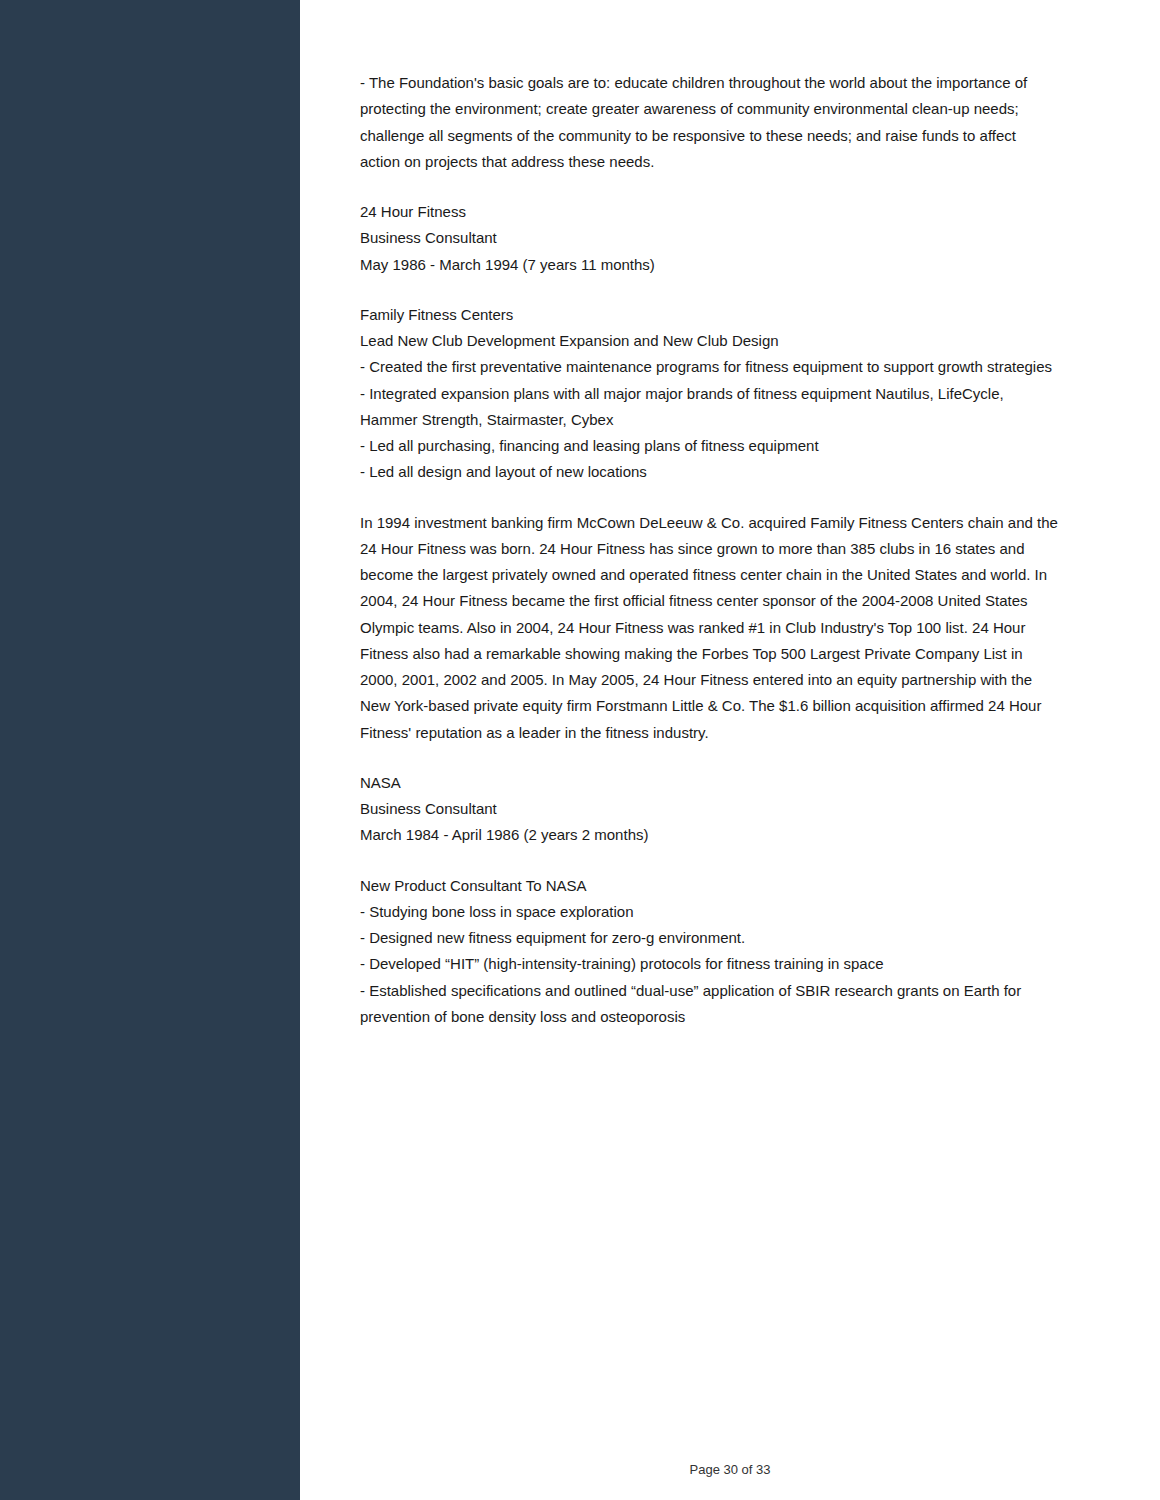- The Foundation's basic goals are to: educate children throughout the world about the importance of protecting the environment; create greater awareness of community environmental clean-up needs; challenge all segments of the community to be responsive to these needs; and raise funds to affect action on projects that address these needs.
24 Hour Fitness
Business Consultant
May 1986 - March 1994 (7 years 11 months)
Family Fitness Centers
Lead New Club Development Expansion and New Club Design
- Created the first preventative maintenance programs for fitness equipment to support growth strategies
- Integrated expansion plans with all major major brands of fitness equipment Nautilus, LifeCycle, Hammer Strength, Stairmaster, Cybex
- Led all purchasing, financing and leasing plans of fitness equipment
- Led all design and layout of new locations
In 1994 investment banking firm McCown DeLeeuw & Co. acquired Family Fitness Centers chain and the 24 Hour Fitness was born. 24 Hour Fitness has since grown to more than 385 clubs in 16 states and become the largest privately owned and operated fitness center chain in the United States and world. In 2004, 24 Hour Fitness became the first official fitness center sponsor of the 2004-2008 United States Olympic teams. Also in 2004, 24 Hour Fitness was ranked #1 in Club Industry's Top 100 list. 24 Hour Fitness also had a remarkable showing making the Forbes Top 500 Largest Private Company List in 2000, 2001, 2002 and 2005. In May 2005, 24 Hour Fitness entered into an equity partnership with the New York-based private equity firm Forstmann Little & Co. The $1.6 billion acquisition affirmed 24 Hour Fitness' reputation as a leader in the fitness industry.
NASA
Business Consultant
March 1984 - April 1986 (2 years 2 months)
New Product Consultant To NASA
- Studying bone loss in space exploration
- Designed new fitness equipment for zero-g environment.
- Developed “HIT” (high-intensity-training) protocols for fitness training in space
- Established specifications and outlined “dual-use” application of SBIR research grants on Earth for prevention of bone density loss and osteoporosis
Page 30 of 33